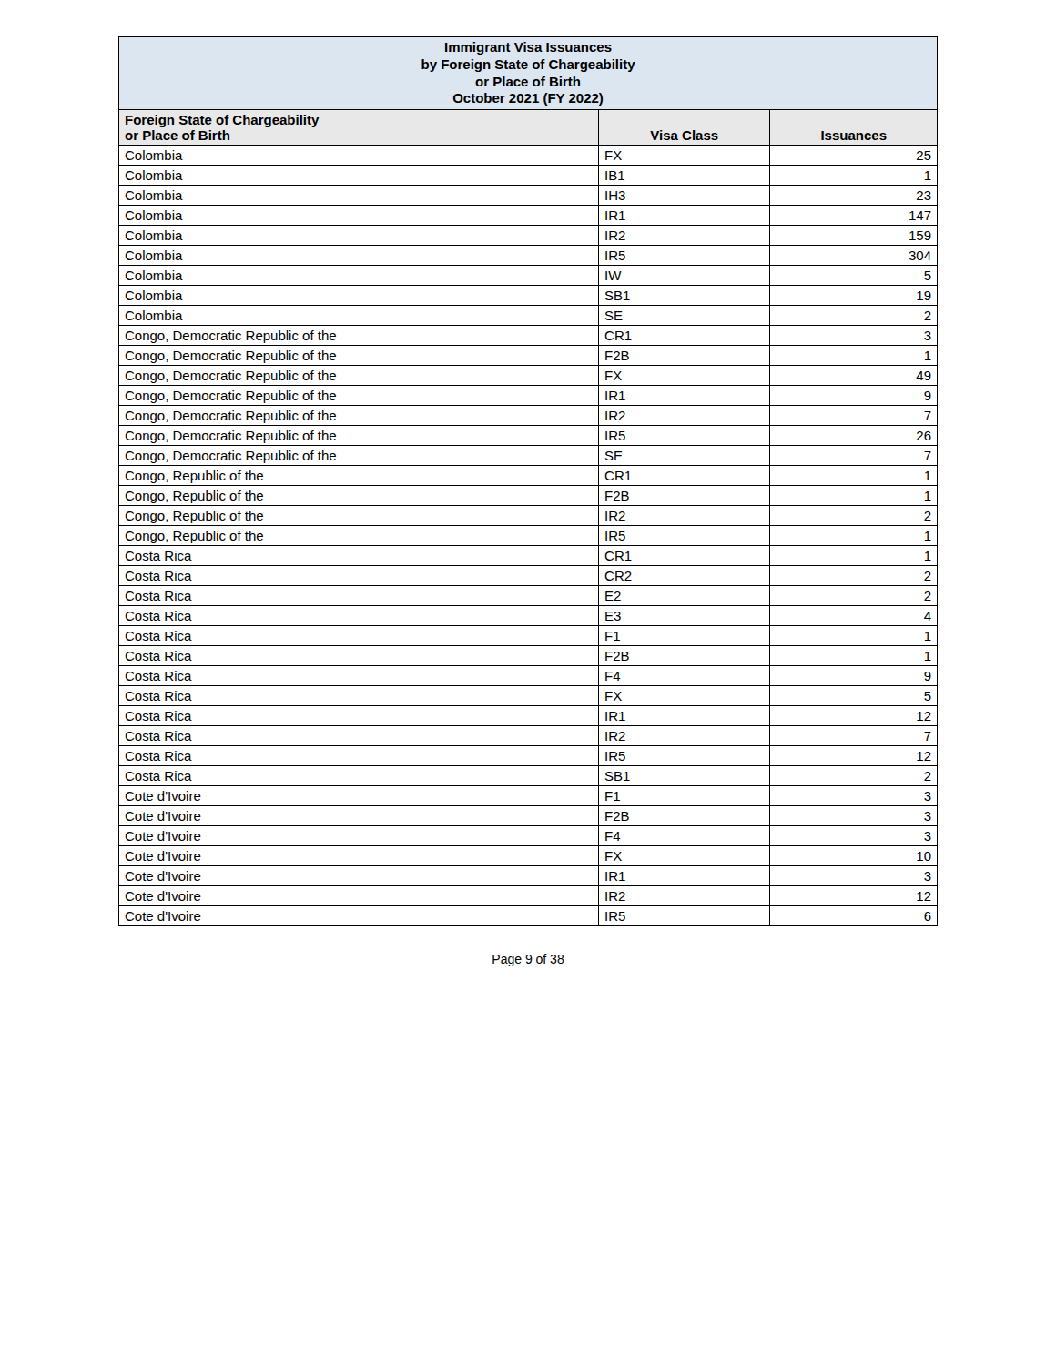| Immigrant Visa Issuances by Foreign State of Chargeability or Place of Birth October 2021 (FY 2022) |
| --- |
| Foreign State of Chargeability or Place of Birth | Visa Class | Issuances |
| Colombia | FX | 25 |
| Colombia | IB1 | 1 |
| Colombia | IH3 | 23 |
| Colombia | IR1 | 147 |
| Colombia | IR2 | 159 |
| Colombia | IR5 | 304 |
| Colombia | IW | 5 |
| Colombia | SB1 | 19 |
| Colombia | SE | 2 |
| Congo, Democratic Republic of the | CR1 | 3 |
| Congo, Democratic Republic of the | F2B | 1 |
| Congo, Democratic Republic of the | FX | 49 |
| Congo, Democratic Republic of the | IR1 | 9 |
| Congo, Democratic Republic of the | IR2 | 7 |
| Congo, Democratic Republic of the | IR5 | 26 |
| Congo, Democratic Republic of the | SE | 7 |
| Congo, Republic of the | CR1 | 1 |
| Congo, Republic of the | F2B | 1 |
| Congo, Republic of the | IR2 | 2 |
| Congo, Republic of the | IR5 | 1 |
| Costa Rica | CR1 | 1 |
| Costa Rica | CR2 | 2 |
| Costa Rica | E2 | 2 |
| Costa Rica | E3 | 4 |
| Costa Rica | F1 | 1 |
| Costa Rica | F2B | 1 |
| Costa Rica | F4 | 9 |
| Costa Rica | FX | 5 |
| Costa Rica | IR1 | 12 |
| Costa Rica | IR2 | 7 |
| Costa Rica | IR5 | 12 |
| Costa Rica | SB1 | 2 |
| Cote d'Ivoire | F1 | 3 |
| Cote d'Ivoire | F2B | 3 |
| Cote d'Ivoire | F4 | 3 |
| Cote d'Ivoire | FX | 10 |
| Cote d'Ivoire | IR1 | 3 |
| Cote d'Ivoire | IR2 | 12 |
| Cote d'Ivoire | IR5 | 6 |
Page 9 of 38